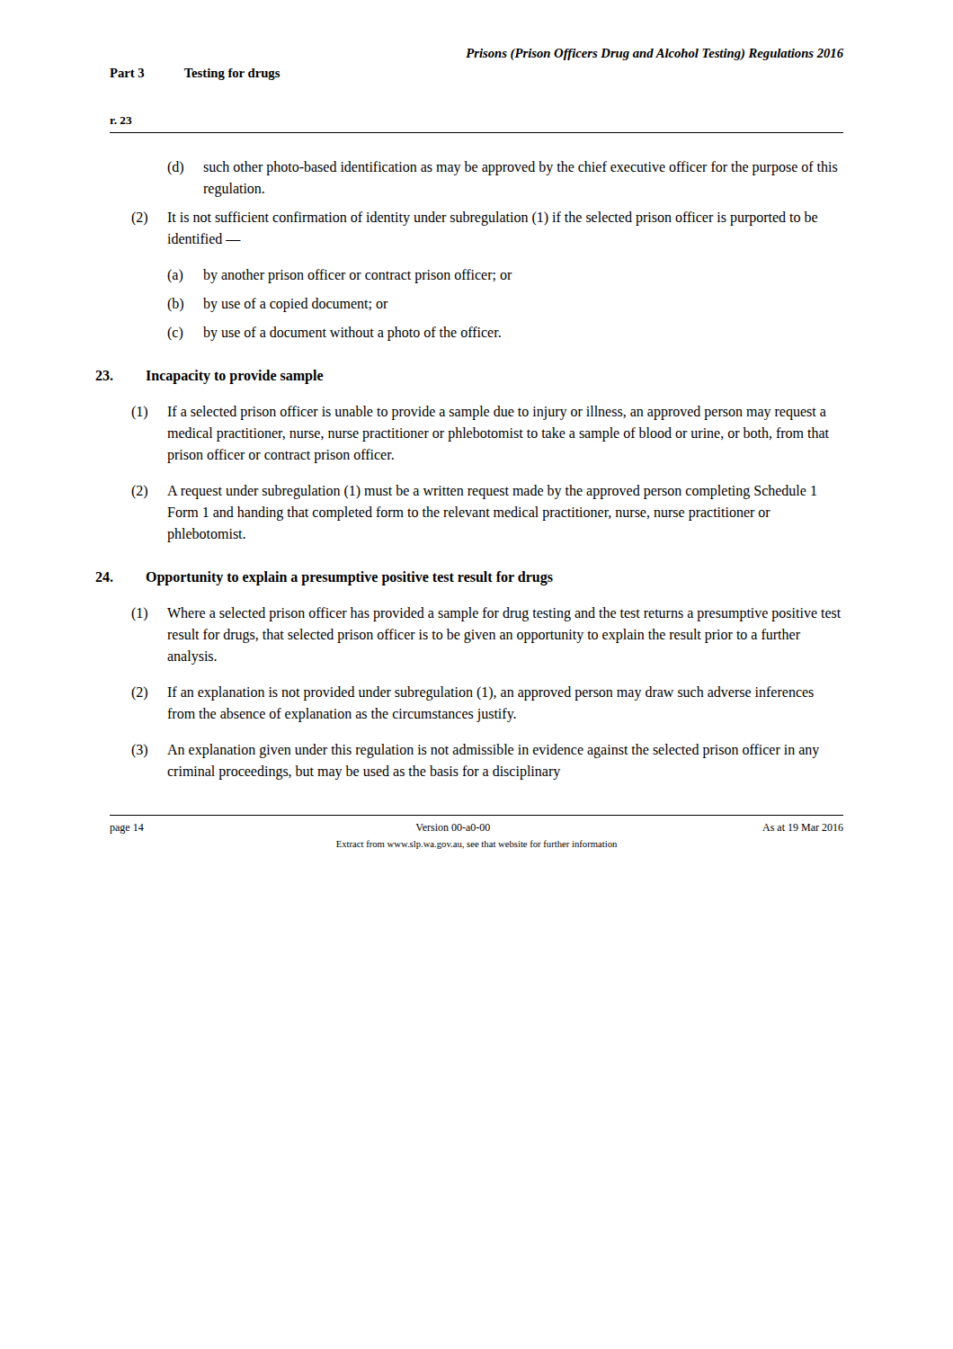Prisons (Prison Officers Drug and Alcohol Testing) Regulations 2016
Part 3 Testing for drugs
r. 23
(d) such other photo-based identification as may be approved by the chief executive officer for the purpose of this regulation.
(2) It is not sufficient confirmation of identity under subregulation (1) if the selected prison officer is purported to be identified —
(a) by another prison officer or contract prison officer; or
(b) by use of a copied document; or
(c) by use of a document without a photo of the officer.
23. Incapacity to provide sample
(1) If a selected prison officer is unable to provide a sample due to injury or illness, an approved person may request a medical practitioner, nurse, nurse practitioner or phlebotomist to take a sample of blood or urine, or both, from that prison officer or contract prison officer.
(2) A request under subregulation (1) must be a written request made by the approved person completing Schedule 1 Form 1 and handing that completed form to the relevant medical practitioner, nurse, nurse practitioner or phlebotomist.
24. Opportunity to explain a presumptive positive test result for drugs
(1) Where a selected prison officer has provided a sample for drug testing and the test returns a presumptive positive test result for drugs, that selected prison officer is to be given an opportunity to explain the result prior to a further analysis.
(2) If an explanation is not provided under subregulation (1), an approved person may draw such adverse inferences from the absence of explanation as the circumstances justify.
(3) An explanation given under this regulation is not admissible in evidence against the selected prison officer in any criminal proceedings, but may be used as the basis for a disciplinary
page 14 Version 00-a0-00 As at 19 Mar 2016
Extract from www.slp.wa.gov.au, see that website for further information